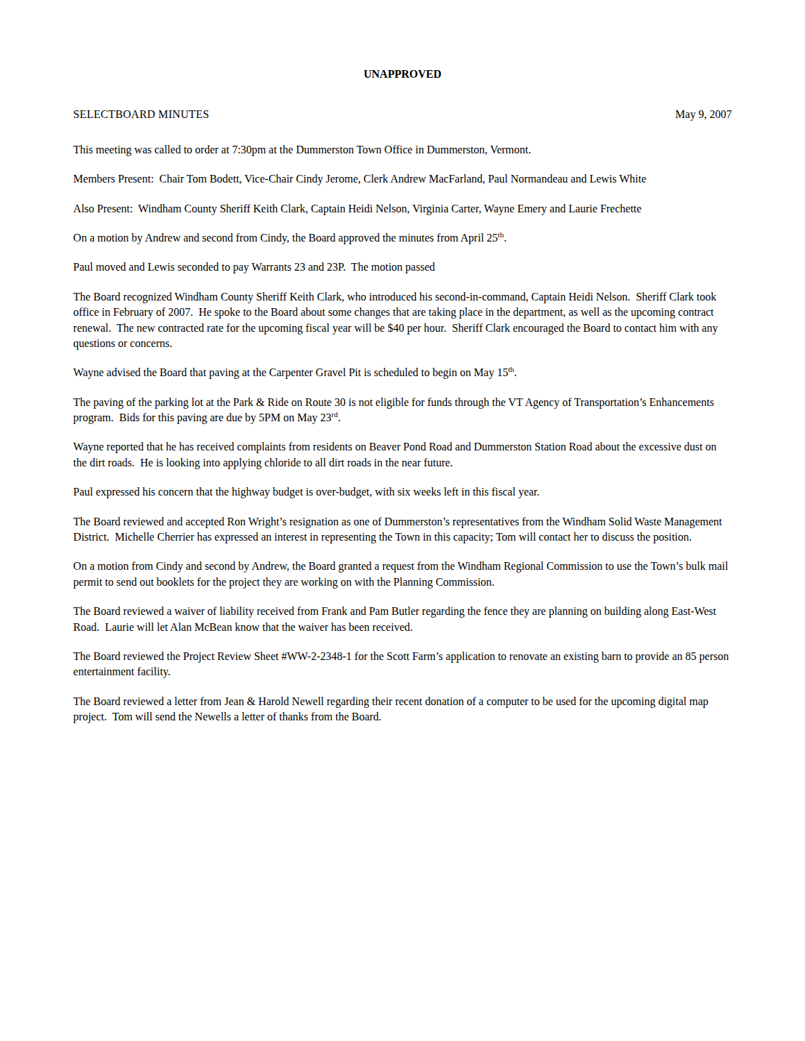UNAPPROVED
SELECTBOARD MINUTES May 9, 2007
This meeting was called to order at 7:30pm at the Dummerston Town Office in Dummerston, Vermont.
Members Present: Chair Tom Bodett, Vice-Chair Cindy Jerome, Clerk Andrew MacFarland, Paul Normandeau and Lewis White
Also Present: Windham County Sheriff Keith Clark, Captain Heidi Nelson, Virginia Carter, Wayne Emery and Laurie Frechette
On a motion by Andrew and second from Cindy, the Board approved the minutes from April 25th.
Paul moved and Lewis seconded to pay Warrants 23 and 23P. The motion passed
The Board recognized Windham County Sheriff Keith Clark, who introduced his second-in-command, Captain Heidi Nelson. Sheriff Clark took office in February of 2007. He spoke to the Board about some changes that are taking place in the department, as well as the upcoming contract renewal. The new contracted rate for the upcoming fiscal year will be $40 per hour. Sheriff Clark encouraged the Board to contact him with any questions or concerns.
Wayne advised the Board that paving at the Carpenter Gravel Pit is scheduled to begin on May 15th.
The paving of the parking lot at the Park & Ride on Route 30 is not eligible for funds through the VT Agency of Transportation’s Enhancements program. Bids for this paving are due by 5PM on May 23rd.
Wayne reported that he has received complaints from residents on Beaver Pond Road and Dummerston Station Road about the excessive dust on the dirt roads. He is looking into applying chloride to all dirt roads in the near future.
Paul expressed his concern that the highway budget is over-budget, with six weeks left in this fiscal year.
The Board reviewed and accepted Ron Wright’s resignation as one of Dummerston’s representatives from the Windham Solid Waste Management District. Michelle Cherrier has expressed an interest in representing the Town in this capacity; Tom will contact her to discuss the position.
On a motion from Cindy and second by Andrew, the Board granted a request from the Windham Regional Commission to use the Town’s bulk mail permit to send out booklets for the project they are working on with the Planning Commission.
The Board reviewed a waiver of liability received from Frank and Pam Butler regarding the fence they are planning on building along East-West Road. Laurie will let Alan McBean know that the waiver has been received.
The Board reviewed the Project Review Sheet #WW-2-2348-1 for the Scott Farm’s application to renovate an existing barn to provide an 85 person entertainment facility.
The Board reviewed a letter from Jean & Harold Newell regarding their recent donation of a computer to be used for the upcoming digital map project. Tom will send the Newells a letter of thanks from the Board.